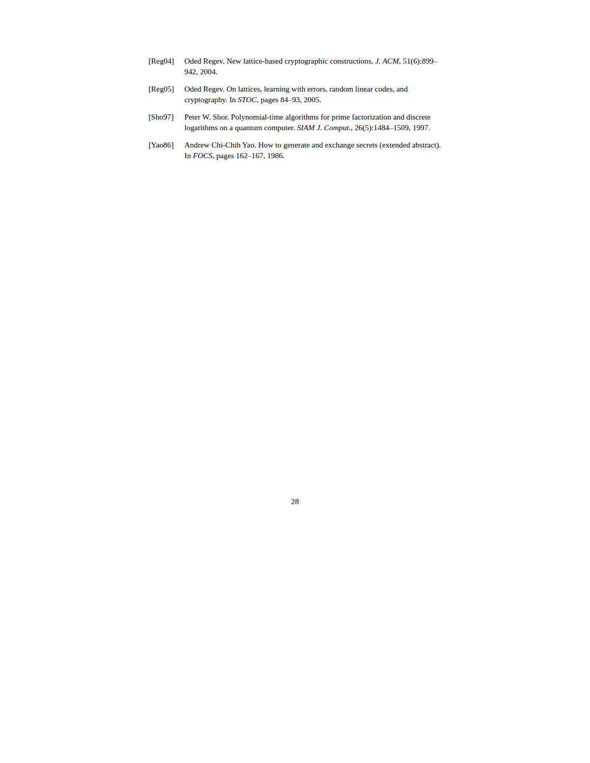[Reg04] Oded Regev. New lattice-based cryptographic constructions. J. ACM, 51(6):899–942, 2004.
[Reg05] Oded Regev. On lattices, learning with errors, random linear codes, and cryptography. In STOC, pages 84–93, 2005.
[Sho97] Peter W. Shor. Polynomial-time algorithms for prime factorization and discrete logarithms on a quantum computer. SIAM J. Comput., 26(5):1484–1509, 1997.
[Yao86] Andrew Chi-Chih Yao. How to generate and exchange secrets (extended abstract). In FOCS, pages 162–167, 1986.
28